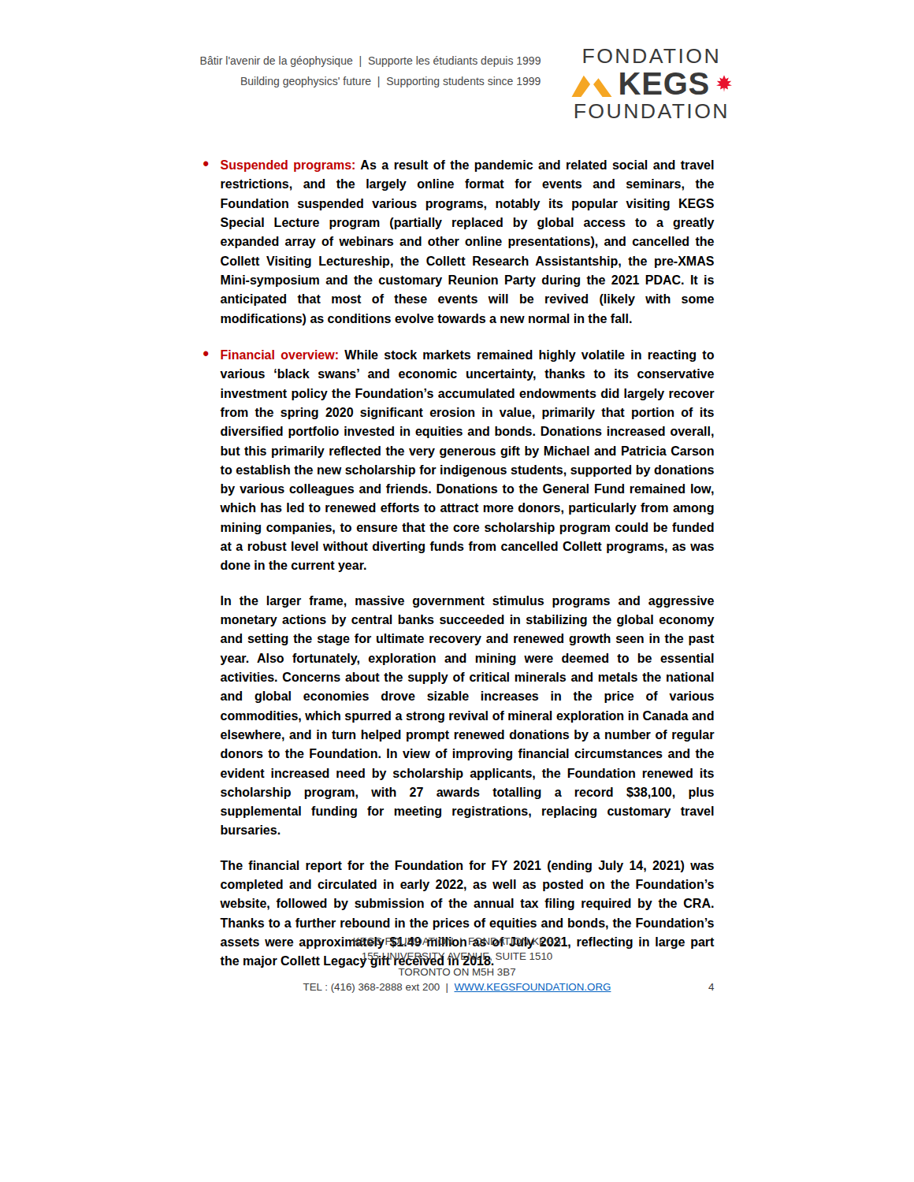Bâtir l'avenir de la géophysique | Supporte les étudiants depuis 1999
Building geophysics' future | Supporting students since 1999
FONDATION
KEGS
FOUNDATION
Suspended programs: As a result of the pandemic and related social and travel restrictions, and the largely online format for events and seminars, the Foundation suspended various programs, notably its popular visiting KEGS Special Lecture program (partially replaced by global access to a greatly expanded array of webinars and other online presentations), and cancelled the Collett Visiting Lectureship, the Collett Research Assistantship, the pre-XMAS Mini-symposium and the customary Reunion Party during the 2021 PDAC. It is anticipated that most of these events will be revived (likely with some modifications) as conditions evolve towards a new normal in the fall.
Financial overview: While stock markets remained highly volatile in reacting to various ‘black swans’ and economic uncertainty, thanks to its conservative investment policy the Foundation’s accumulated endowments did largely recover from the spring 2020 significant erosion in value, primarily that portion of its diversified portfolio invested in equities and bonds. Donations increased overall, but this primarily reflected the very generous gift by Michael and Patricia Carson to establish the new scholarship for indigenous students, supported by donations by various colleagues and friends. Donations to the General Fund remained low, which has led to renewed efforts to attract more donors, particularly from among mining companies, to ensure that the core scholarship program could be funded at a robust level without diverting funds from cancelled Collett programs, as was done in the current year.
In the larger frame, massive government stimulus programs and aggressive monetary actions by central banks succeeded in stabilizing the global economy and setting the stage for ultimate recovery and renewed growth seen in the past year. Also fortunately, exploration and mining were deemed to be essential activities. Concerns about the supply of critical minerals and metals the national and global economies drove sizable increases in the price of various commodities, which spurred a strong revival of mineral exploration in Canada and elsewhere, and in turn helped prompt renewed donations by a number of regular donors to the Foundation. In view of improving financial circumstances and the evident increased need by scholarship applicants, the Foundation renewed its scholarship program, with 27 awards totalling a record $38,100, plus supplemental funding for meeting registrations, replacing customary travel bursaries.
The financial report for the Foundation for FY 2021 (ending July 14, 2021) was completed and circulated in early 2022, as well as posted on the Foundation’s website, followed by submission of the annual tax filing required by the CRA. Thanks to a further rebound in the prices of equities and bonds, the Foundation’s assets were approximately $1.49 million as of July 2021, reflecting in large part the major Collett Legacy gift received in 2018.
KEGS FOUNDATION | FONDATION KEGS
155 UNIVERSITY AVENUE, SUITE 1510
TORONTO ON M5H 3B7
TEL : (416) 368-2888 ext 200 | WWW.KEGSFOUNDATION.ORG 4